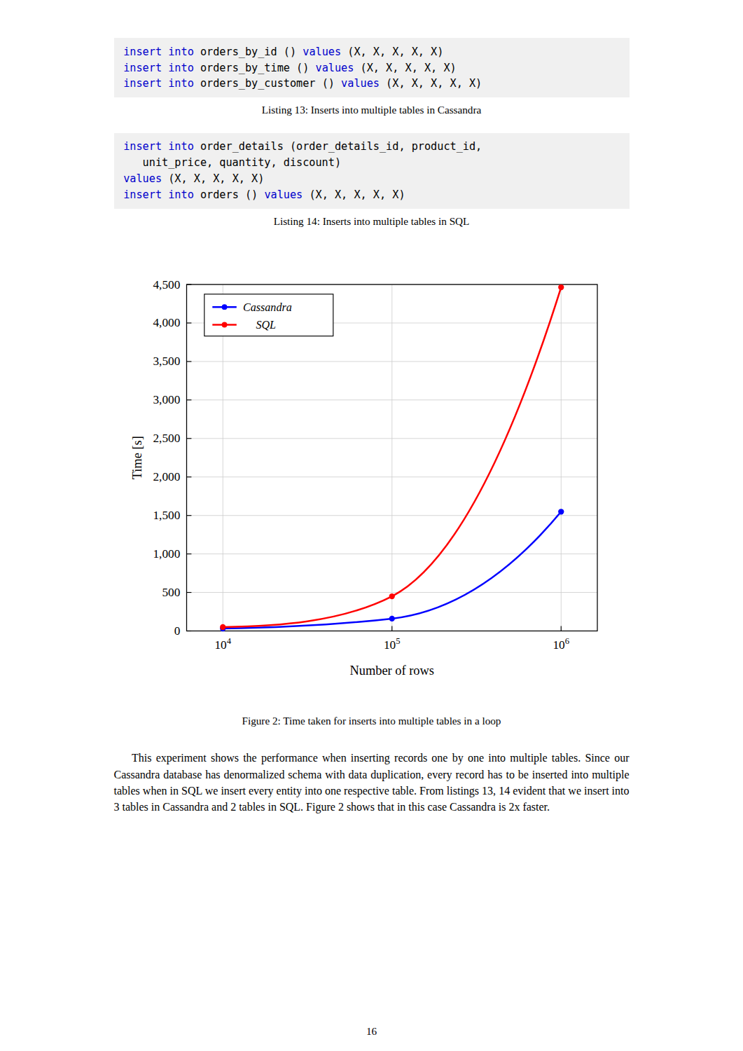insert into orders_by_id () values (X, X, X, X, X)
insert into orders_by_time () values (X, X, X, X, X)
insert into orders_by_customer () values (X, X, X, X, X)
Listing 13: Inserts into multiple tables in Cassandra
insert into order_details (order_details_id, product_id,
   unit_price, quantity, discount)
values (X, X, X, X, X)
insert into orders () values (X, X, X, X, X)
Listing 14: Inserts into multiple tables in SQL
0 500 1,000 1,500 2,000 2,500 3,000 3,500 4,000 4,500 104 105 106 Number of rows Time [s] Cassandra SQL
Figure 2: Time taken for inserts into multiple tables in a loop
This experiment shows the performance when inserting records one by one into multiple tables. Since our Cassandra database has denormalized schema with data duplication, every record has to be inserted into multiple tables when in SQL we insert every entity into one respective table. From listings 13, 14 evident that we insert into 3 tables in Cassandra and 2 tables in SQL. Figure 2 shows that in this case Cassandra is 2x faster.
16